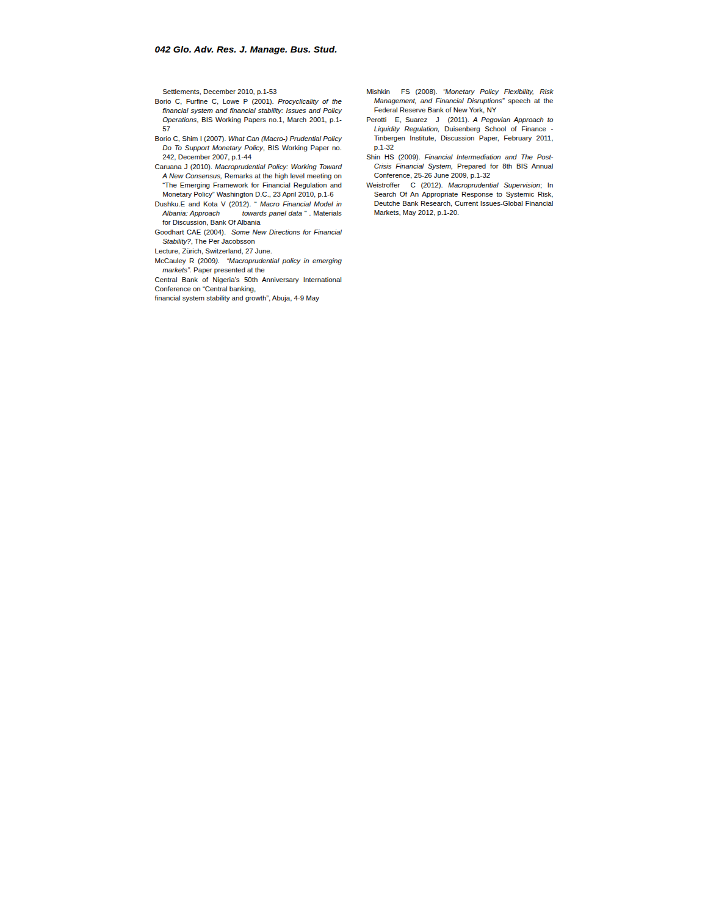042 Glo. Adv. Res. J. Manage. Bus. Stud.
Settlements, December 2010, p.1-53
Borio C, Furfine C, Lowe P (2001). Procyclicality of the financial system and financial stability: Issues and Policy Operations, BIS Working Papers no.1, March 2001, p.1-57
Borio C, Shim I (2007). What Can (Macro-) Prudential Policy Do To Support Monetary Policy, BIS Working Paper no. 242, December 2007, p.1-44
Caruana J (2010). Macroprudential Policy: Working Toward A New Consensus, Remarks at the high level meeting on “The Emerging Framework for Financial Regulation and Monetary Policy” Washington D.C., 23 April 2010, p.1-6
Dushku.E and Kota V (2012). “ Macro Financial Model in Albania: Approach towards panel data “ . Materials for Discussion, Bank Of Albania
Goodhart CAE (2004). Some New Directions for Financial Stability?, The Per Jacobsson
Lecture, Zürich, Switzerland, 27 June.
McCauley R (2009). “Macroprudential policy in emerging markets”. Paper presented at the
Central Bank of Nigeria’s 50th Anniversary International Conference on “Central banking,
financial system stability and growth”, Abuja, 4-9 May
Mishkin FS (2008). “Monetary Policy Flexibility, Risk Management, and Financial Disruptions” speech at the Federal Reserve Bank of New York, NY
Perotti E, Suarez J (2011). A Pegovian Approach to Liquidity Regulation, Duisenberg School of Finance - Tinbergen Institute, Discussion Paper, February 2011, p.1-32
Shin HS (2009). Financial Intermediation and The Post-Crisis Financial System, Prepared for 8th BIS Annual Conference, 25-26 June 2009, p.1-32
Weistroffer C (2012). Macroprudential Supervision; In Search Of An Appropriate Response to Systemic Risk, Deutche Bank Research, Current Issues-Global Financial Markets, May 2012, p.1-20.